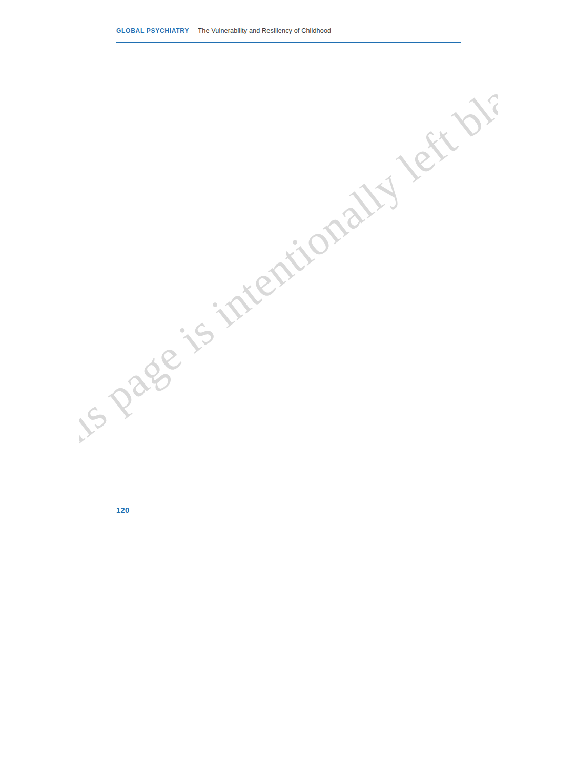Global Psychiatry—The Vulnerability and Resiliency of Childhood
This page is intentionally left blank
120